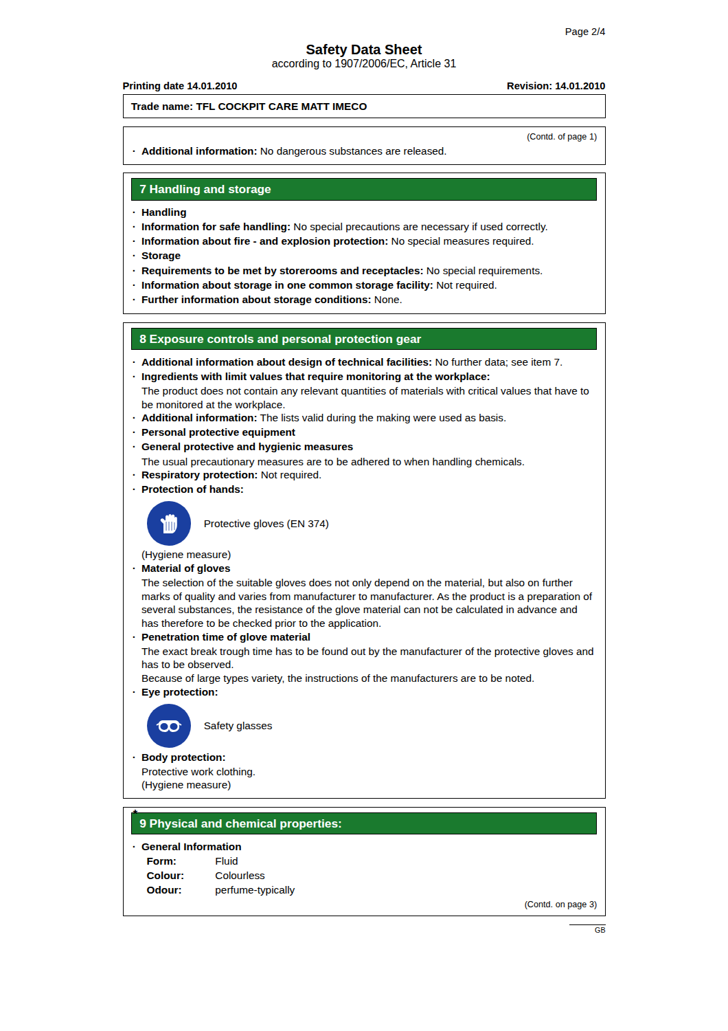Page 2/4
Safety Data Sheet
according to 1907/2006/EC, Article 31
Printing date 14.01.2010 Revision: 14.01.2010
Trade name: TFL COCKPIT CARE MATT IMECO
(Contd. of page 1)
Additional information: No dangerous substances are released.
7 Handling and storage
Handling
Information for safe handling: No special precautions are necessary if used correctly.
Information about fire - and explosion protection: No special measures required.
Storage
Requirements to be met by storerooms and receptacles: No special requirements.
Information about storage in one common storage facility: Not required.
Further information about storage conditions: None.
8 Exposure controls and personal protection gear
Additional information about design of technical facilities: No further data; see item 7.
Ingredients with limit values that require monitoring at the workplace:
The product does not contain any relevant quantities of materials with critical values that have to be monitored at the workplace.
Additional information: The lists valid during the making were used as basis.
Personal protective equipment
General protective and hygienic measures
The usual precautionary measures are to be adhered to when handling chemicals.
Respiratory protection: Not required.
Protection of hands:
Protective gloves (EN 374)
(Hygiene measure)
Material of gloves
The selection of the suitable gloves does not only depend on the material, but also on further marks of quality and varies from manufacturer to manufacturer. As the product is a preparation of several substances, the resistance of the glove material can not be calculated in advance and has therefore to be checked prior to the application.
Penetration time of glove material
The exact break trough time has to be found out by the manufacturer of the protective gloves and has to be observed.
Because of large types variety, the instructions of the manufacturers are to be noted.
Eye protection:
Safety glasses
Body protection:
Protective work clothing.
(Hygiene measure)
*
9 Physical and chemical properties:
General Information
| Form: | Fluid |
| Colour: | Colourless |
| Odour: | perfume-typically |
(Contd. on page 3)
GB